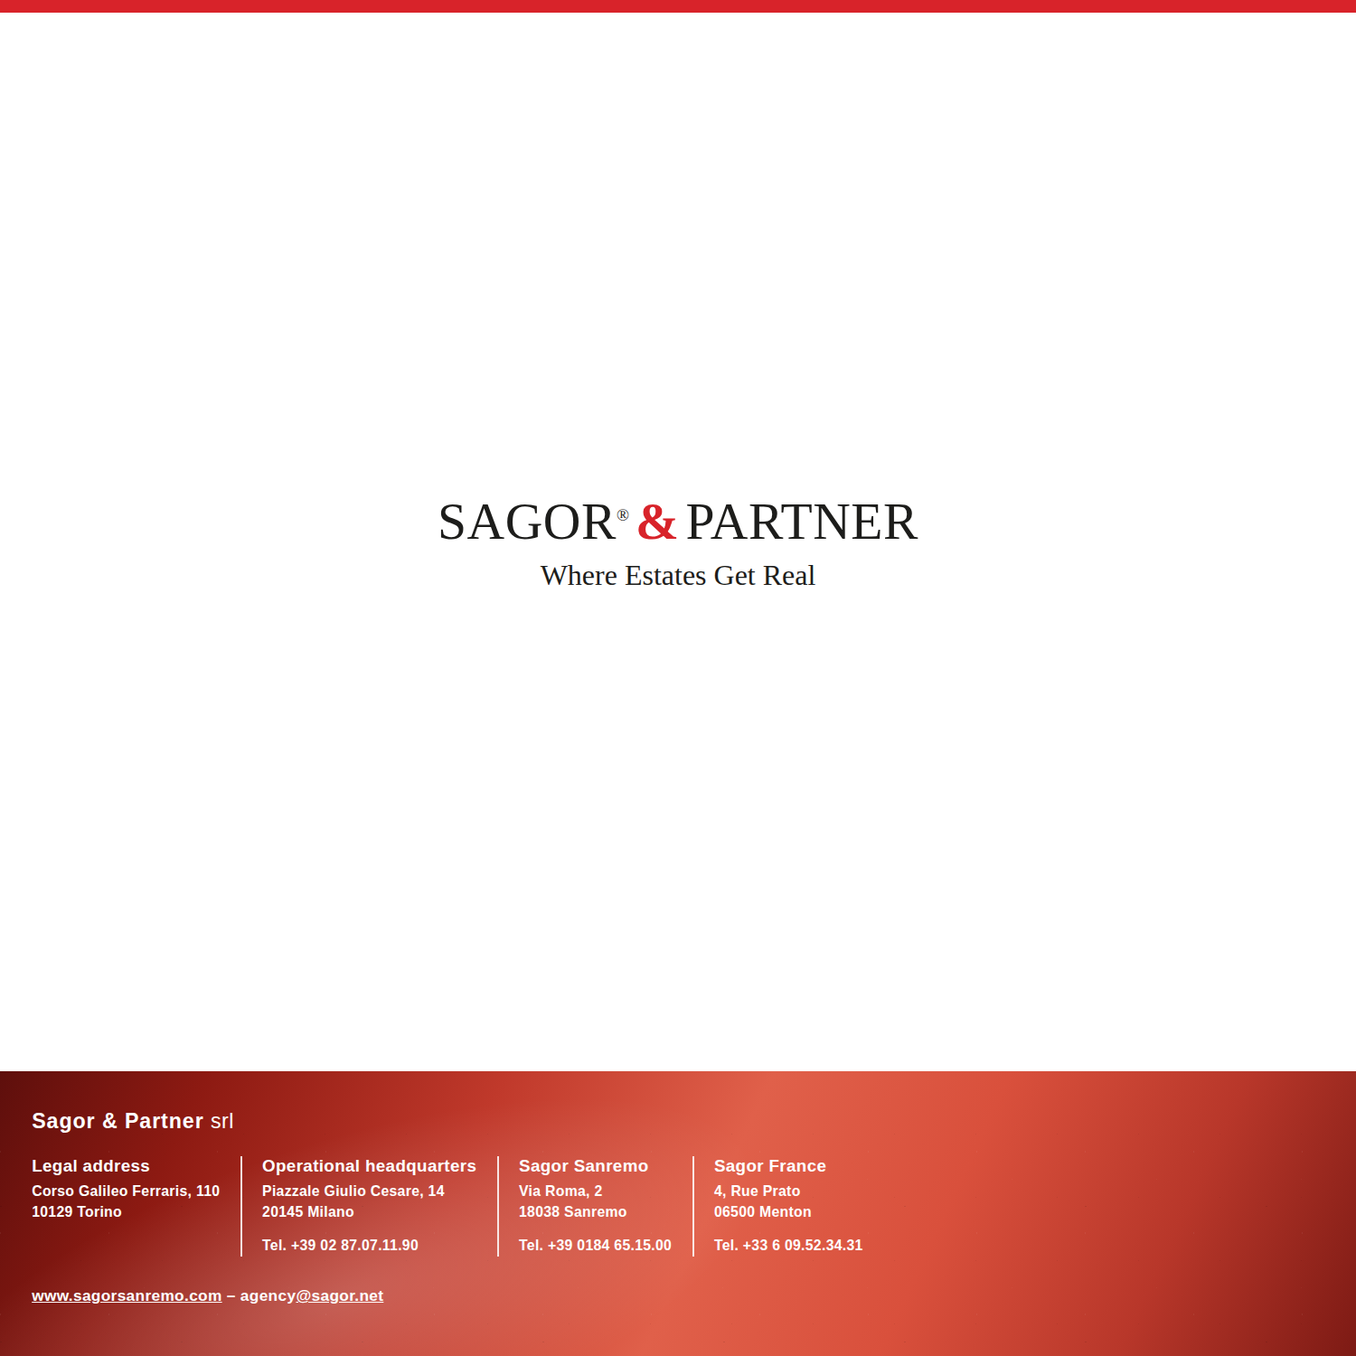SAGOR®&PARTNER
Where Estates Get Real
Sagor & Partner srl
Legal address
Corso Galileo Ferraris, 110
10129 Torino
Operational headquarters
Piazzale Giulio Cesare, 14
20145 Milano
Tel. +39 02 87.07.11.90
Sagor Sanremo
Via Roma, 2
18038 Sanremo
Tel. +39 0184 65.15.00
Sagor France
4, Rue Prato
06500 Menton
Tel. +33 6 09.52.34.31
www.sagorsanremo.com – agency@sagor.net